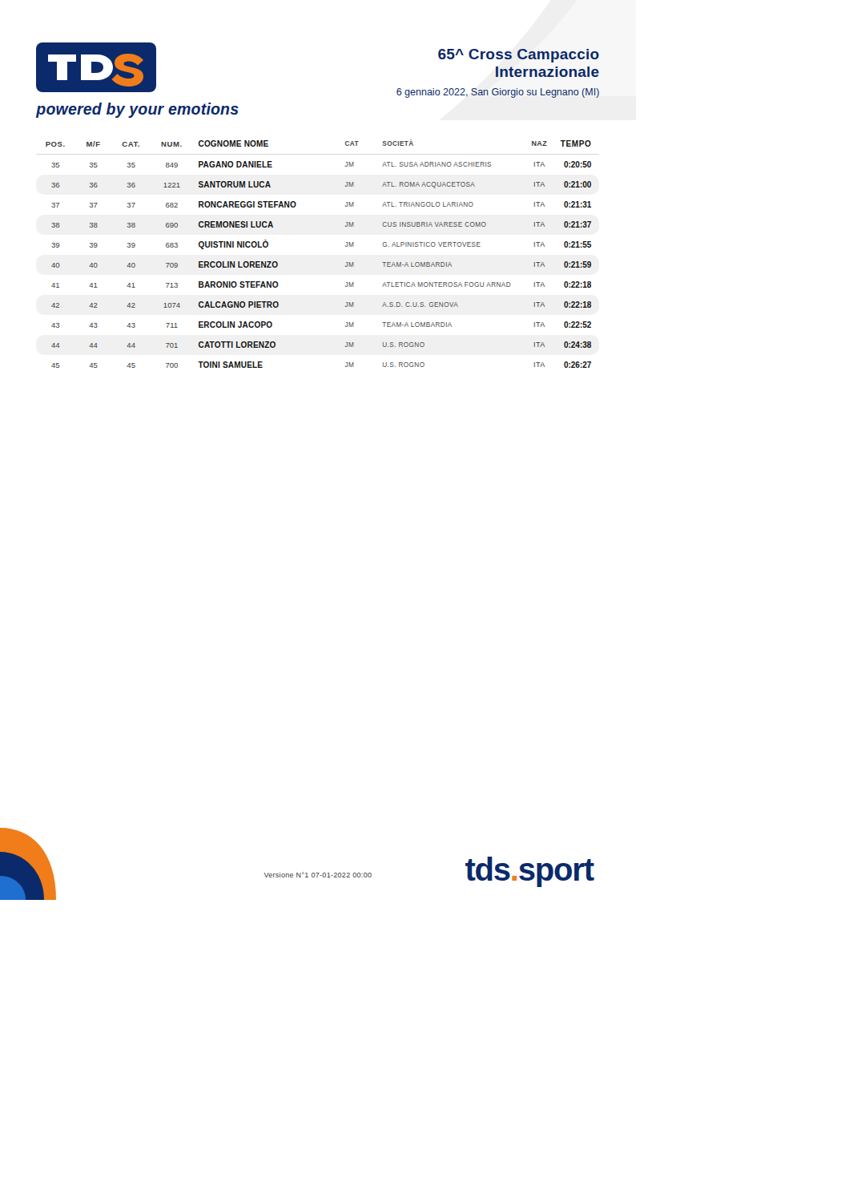powered by your emotions
65^ Cross Campaccio Internazionale
6 gennaio 2022, San Giorgio su Legnano (MI)
| Pos. | M/F | Cat. | Num. | Cognome Nome | Cat | Società | Naz | Tempo |
| --- | --- | --- | --- | --- | --- | --- | --- | --- |
| 35 | 35 | 35 | 849 | Pagano Daniele | JM | Atl. Susa Adriano Aschieris | ITA | 0:20:50 |
| 36 | 36 | 36 | 1221 | Santorum Luca | JM | Atl. Roma Acquacetosa | ITA | 0:21:00 |
| 37 | 37 | 37 | 682 | Roncareggi Stefano | JM | Atl. Triangolo Lariano | ITA | 0:21:31 |
| 38 | 38 | 38 | 690 | Cremonesi Luca | JM | CUS Insubria Varese Como | ITA | 0:21:37 |
| 39 | 39 | 39 | 683 | Quistini Nicolò | JM | G. Alpinistico Vertovese | ITA | 0:21:55 |
| 40 | 40 | 40 | 709 | Ercolin Lorenzo | JM | Team-A Lombardia | ITA | 0:21:59 |
| 41 | 41 | 41 | 713 | Baronio Stefano | JM | Atletica Monterosa Fogu Arnad | ITA | 0:22:18 |
| 42 | 42 | 42 | 1074 | Calcagno Pietro | JM | A.S.D. C.U.S. Genova | ITA | 0:22:18 |
| 43 | 43 | 43 | 711 | Ercolin Jacopo | JM | Team-A Lombardia | ITA | 0:22:52 |
| 44 | 44 | 44 | 701 | Catotti Lorenzo | JM | U.S. Rogno | ITA | 0:24:38 |
| 45 | 45 | 45 | 700 | Toini Samuele | JM | U.S. Rogno | ITA | 0:26:27 |
Versione N°1 07-01-2022 00:00
tds. sport